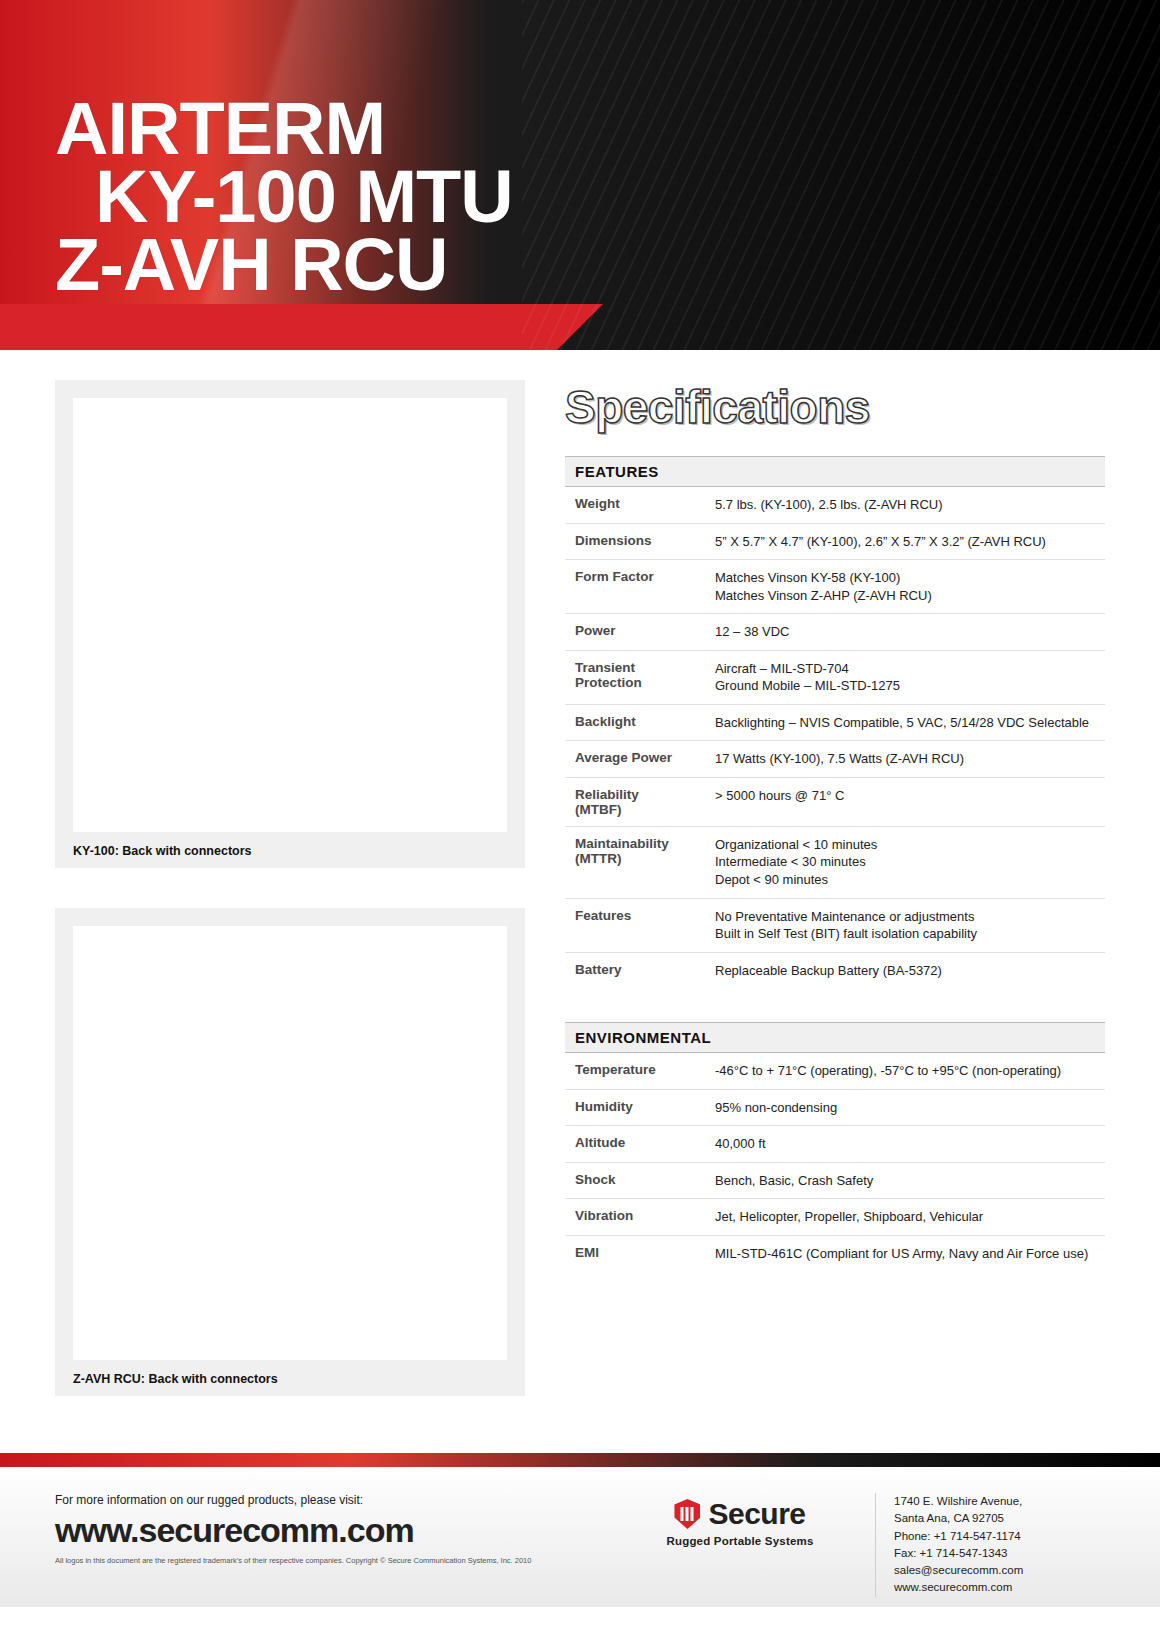AirtermKY-100 MTU Z-AVH RCU
KY-100: Back with connectors
Z-AVH RCU: Back with connectors
Specifications
FEATURES
| Weight | 5.7 lbs. (KY-100), 2.5 lbs. (Z-AVH RCU) |
| Dimensions | 5” X 5.7” X 4.7” (KY-100), 2.6” X 5.7” X 3.2” (Z-AVH RCU) |
| Form Factor | Matches Vinson KY-58 (KY-100) Matches Vinson Z-AHP (Z-AVH RCU) |
| Power | 12 – 38 VDC |
| Transient Protection | Aircraft – MIL-STD-704 Ground Mobile – MIL-STD-1275 |
| Backlight | Backlighting – NVIS Compatible, 5 VAC, 5/14/28 VDC Selectable |
| Average Power | 17 Watts (KY-100), 7.5 Watts (Z-AVH RCU) |
| Reliability (MTBF) | > 5000 hours @ 71° C |
| Maintainability (MTTR) | Organizational < 10 minutes Intermediate < 30 minutes Depot < 90 minutes |
| Features | No Preventative Maintenance or adjustments Built in Self Test (BIT) fault isolation capability |
| Battery | Replaceable Backup Battery (BA-5372) |
ENVIRONMENTAL
| Temperature | -46°C to + 71°C (operating), -57°C to +95°C (non-operating) |
| Humidity | 95% non-condensing |
| Altitude | 40,000 ft |
| Shock | Bench, Basic, Crash Safety |
| Vibration | Jet, Helicopter, Propeller, Shipboard, Vehicular |
| EMI | MIL-STD-461C (Compliant for US Army, Navy and Air Force use) |
For more information on our rugged products, please visit:
www.securecomm.com
All logos in this document are the registered trademark’s of their respective companies. Copyright © Secure Communication Systems, Inc. 2010
Secure
Rugged Portable Systems
1740 E. Wilshire Avenue,
Santa Ana, CA 92705
Phone: +1 714-547-1174
Fax: +1 714-547-1343
sales@securecomm.com
www.securecomm.com